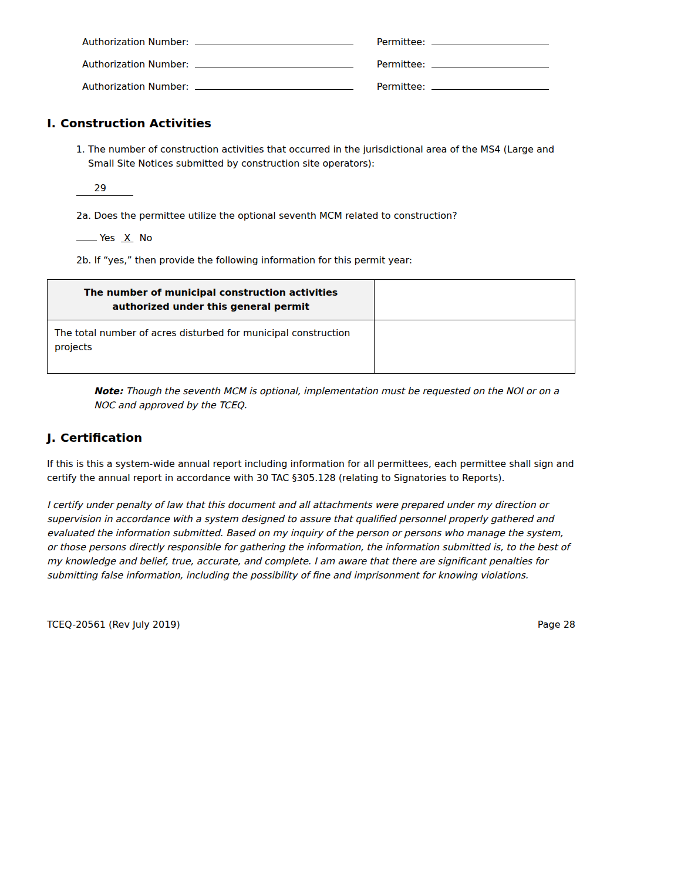Authorization Number: Permittee:
Authorization Number: Permittee:
Authorization Number: Permittee:
I. Construction Activities
The number of construction activities that occurred in the jurisdictional area of the MS4 (Large and Small Site Notices submitted by construction site operators):
29
2a. Does the permittee utilize the optional seventh MCM related to construction?
Yes X No
2b. If “yes,” then provide the following information for this permit year:
| The number of municipal construction activities authorized under this general permit | |
| The total number of acres disturbed for municipal construction projects | |
Note: Though the seventh MCM is optional, implementation must be requested on the NOI or on a NOC and approved by the TCEQ.
J. Certification
If this is this a system-wide annual report including information for all permittees, each permittee shall sign and certify the annual report in accordance with 30 TAC §305.128 (relating to Signatories to Reports).
I certify under penalty of law that this document and all attachments were prepared under my direction or supervision in accordance with a system designed to assure that qualified personnel properly gathered and evaluated the information submitted. Based on my inquiry of the person or persons who manage the system, or those persons directly responsible for gathering the information, the information submitted is, to the best of my knowledge and belief, true, accurate, and complete. I am aware that there are significant penalties for submitting false information, including the possibility of fine and imprisonment for knowing violations.
TCEQ-20561 (Rev July 2019) Page 28